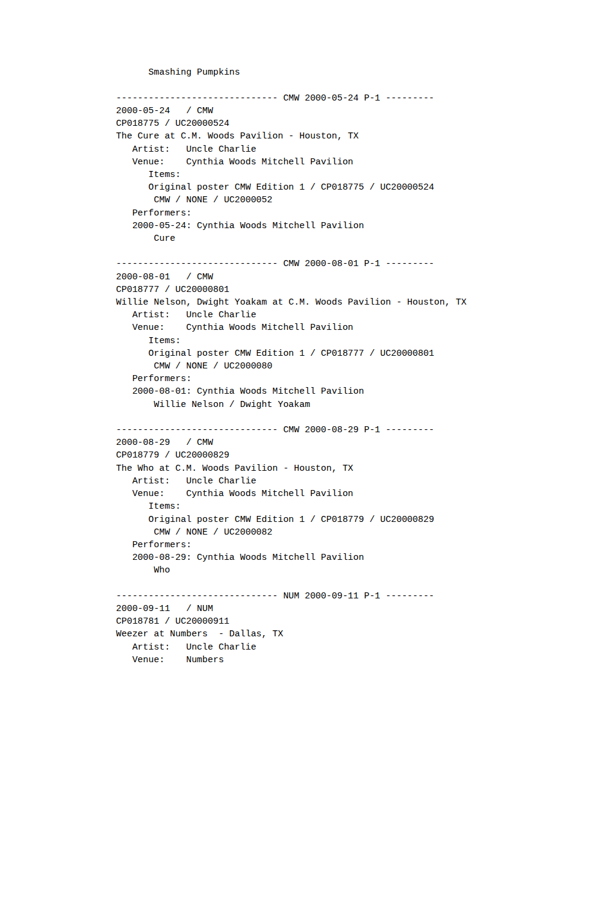Smashing Pumpkins

------------------------------ CMW 2000-05-24 P-1 ---------
2000-05-24   / CMW 
CP018775 / UC20000524
The Cure at C.M. Woods Pavilion - Houston, TX
   Artist:   Uncle Charlie
   Venue:    Cynthia Woods Mitchell Pavilion
      Items:
      Original poster CMW Edition 1 / CP018775 / UC20000524
       CMW / NONE / UC2000052
   Performers:
   2000-05-24: Cynthia Woods Mitchell Pavilion
       Cure

------------------------------ CMW 2000-08-01 P-1 ---------
2000-08-01   / CMW 
CP018777 / UC20000801
Willie Nelson, Dwight Yoakam at C.M. Woods Pavilion - Houston, TX
   Artist:   Uncle Charlie
   Venue:    Cynthia Woods Mitchell Pavilion
      Items:
      Original poster CMW Edition 1 / CP018777 / UC20000801
       CMW / NONE / UC2000080
   Performers:
   2000-08-01: Cynthia Woods Mitchell Pavilion
       Willie Nelson / Dwight Yoakam

------------------------------ CMW 2000-08-29 P-1 ---------
2000-08-29   / CMW 
CP018779 / UC20000829
The Who at C.M. Woods Pavilion - Houston, TX
   Artist:   Uncle Charlie
   Venue:    Cynthia Woods Mitchell Pavilion
      Items:
      Original poster CMW Edition 1 / CP018779 / UC20000829
       CMW / NONE / UC2000082
   Performers:
   2000-08-29: Cynthia Woods Mitchell Pavilion
       Who

------------------------------ NUM 2000-09-11 P-1 ---------
2000-09-11   / NUM 
CP018781 / UC20000911
Weezer at Numbers  - Dallas, TX
   Artist:   Uncle Charlie
   Venue:    Numbers